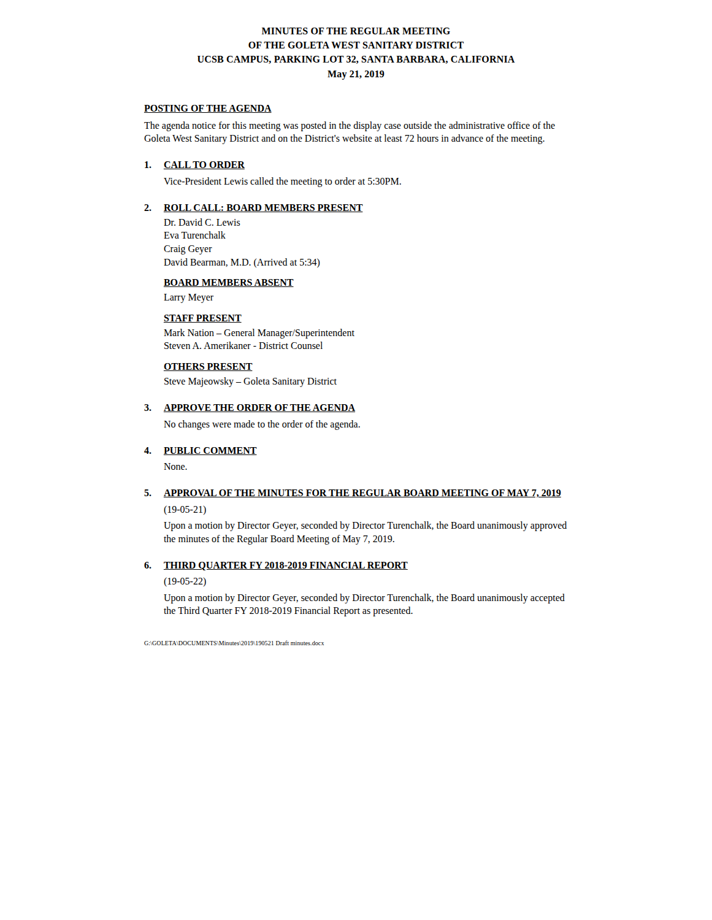MINUTES OF THE REGULAR MEETING
OF THE GOLETA WEST SANITARY DISTRICT
UCSB CAMPUS, PARKING LOT 32, SANTA BARBARA, CALIFORNIA
May 21, 2019
POSTING OF THE AGENDA
The agenda notice for this meeting was posted in the display case outside the administrative office of the Goleta West Sanitary District and on the District's website at least 72 hours in advance of the meeting.
1.
CALL TO ORDER
Vice-President Lewis called the meeting to order at 5:30PM.
2.
ROLL CALL: BOARD MEMBERS PRESENT
Dr. David C. Lewis
Eva Turenchalk
Craig Geyer
David Bearman, M.D. (Arrived at 5:34)
BOARD MEMBERS ABSENT
Larry Meyer
STAFF PRESENT
Mark Nation – General Manager/Superintendent
Steven A. Amerikaner - District Counsel
OTHERS PRESENT
Steve Majeowsky – Goleta Sanitary District
3.
APPROVE THE ORDER OF THE AGENDA
No changes were made to the order of the agenda.
4.
PUBLIC COMMENT
None.
5.
APPROVAL OF THE MINUTES FOR THE REGULAR BOARD MEETING OF MAY 7, 2019
(19-05-21)
Upon a motion by Director Geyer, seconded by Director Turenchalk, the Board unanimously approved the minutes of the Regular Board Meeting of May 7, 2019.
6.
THIRD QUARTER FY 2018-2019 FINANCIAL REPORT
(19-05-22)
Upon a motion by Director Geyer, seconded by Director Turenchalk, the Board unanimously accepted the Third Quarter FY 2018-2019 Financial Report as presented.
G:\GOLETA\DOCUMENTS\Minutes\2019\190521 Draft minutes.docx